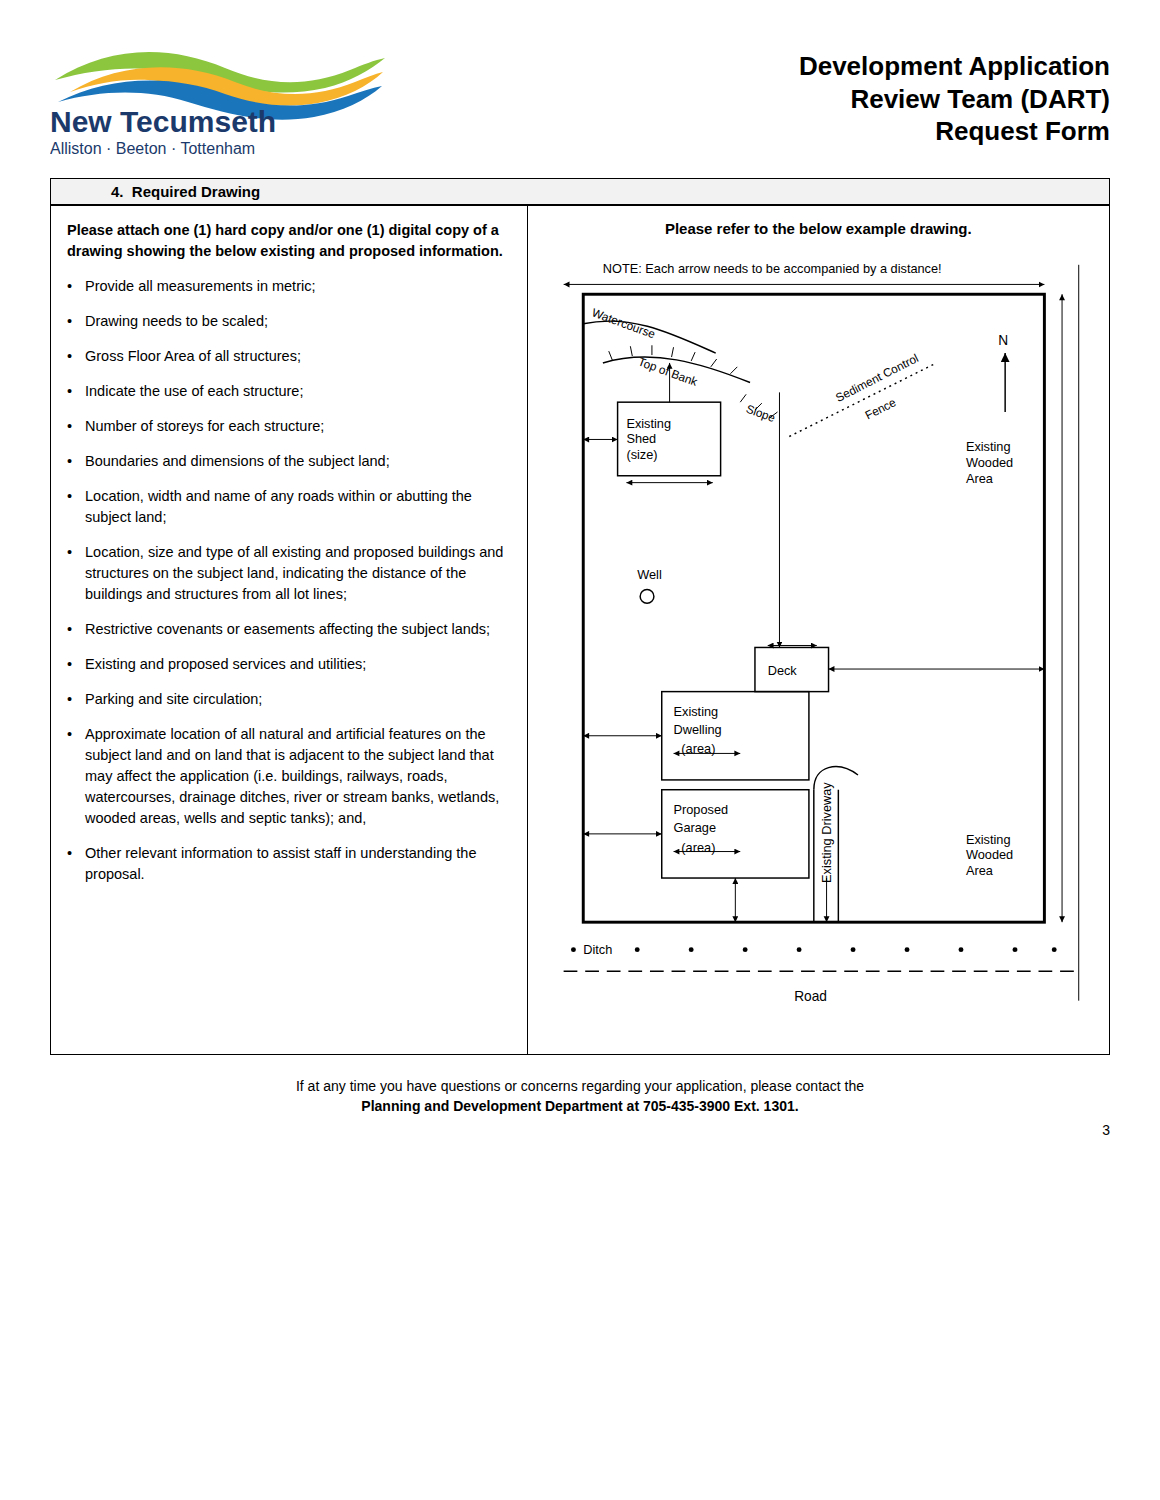New Tecumseth Alliston · Beeton · Tottenham
Development Application
Review Team (DART)
Request Form
4. Required Drawing
| Please attach one (1) hard copy and/or one (1) digital copy of a drawing showing the below existing and proposed information. Provide all measurements in metric; Drawing needs to be scaled; Gross Floor Area of all structures; Indicate the use of each structure; Number of storeys for each structure; Boundaries and dimensions of the subject land; Location, width and name of any roads within or abutting the subject land; Location, size and type of all existing and proposed buildings and structures on the subject land, indicating the distance of the buildings and structures from all lot lines; Restrictive covenants or easements affecting the subject lands; Existing and proposed services and utilities; Parking and site circulation; Approximate location of all natural and artificial features on the subject land and on land that is adjacent to the subject land that may affect the application (i.e. buildings, railways, roads, watercourses, drainage ditches, river or stream banks, wetlands, wooded areas, wells and septic tanks); and, Other relevant information to assist staff in understanding the proposal. | Please refer to the below example drawing. NOTE: Each arrow needs to be accompanied by a distance! Watercourse Top of Bank Slope Sediment Control Fence N Existing Wooded Area Existing Shed (size) Well Deck Existing Dwelling (area) Proposed Garage (area) Existing Driveway Existing Wooded Area Ditch Road |
If at any time you have questions or concerns regarding your application, please contact the
Planning and Development Department at 705-435-3900 Ext. 1301.
3